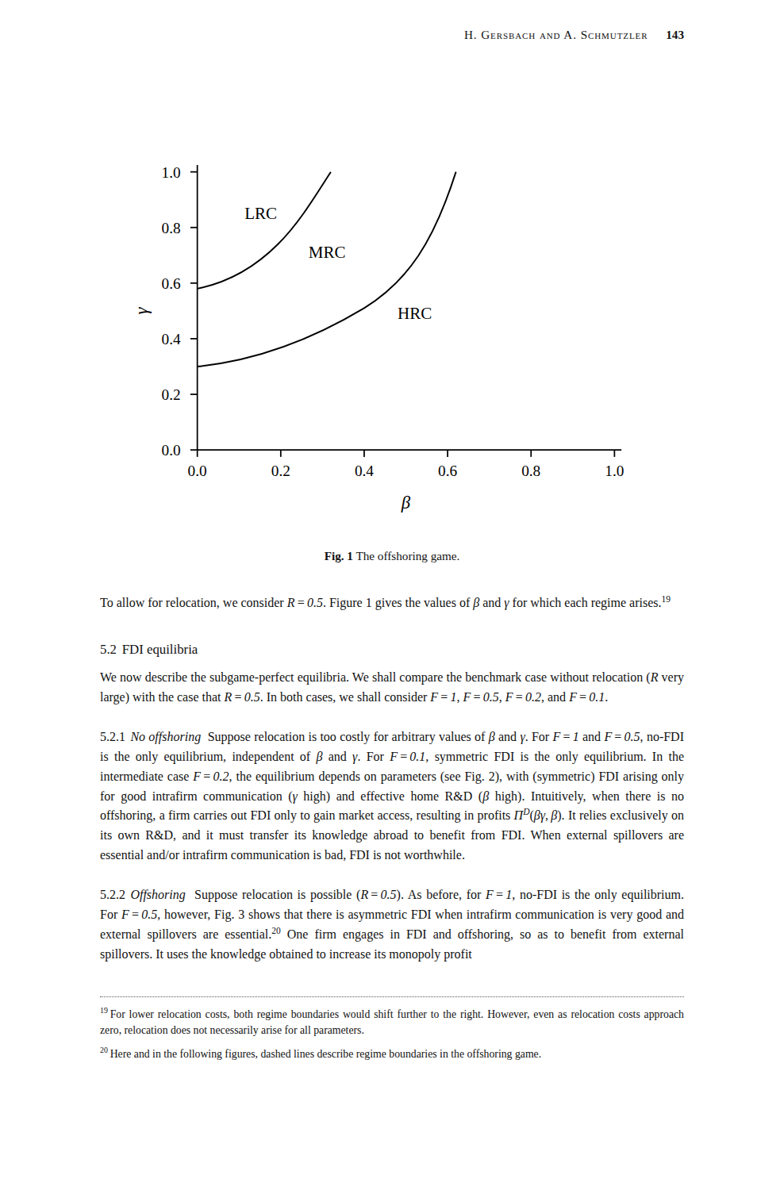H. Gersbach and A. Schmutzler 143
Figure 1. The offshoring game. A plot with beta on the horizontal axis from 0.0 to 1.0 and gamma on the vertical axis from 0.0 to 1.0. Two upward-curving boundary lines divide the space into three labelled regions: LRC in the upper left, MRC in the middle, and HRC in the lower right. 0.0 0.2 0.4 0.6 0.8 1.0 0.0 0.2 0.4 0.6 0.8 1.0 β γ LRC MRC HRC
Fig. 1 The offshoring game.
To allow for relocation, we consider R = 0.5. Figure 1 gives the values of β and γ for which each regime arises.19
5.2 FDI equilibria
We now describe the subgame-perfect equilibria. We shall compare the benchmark case without relocation (R very large) with the case that R = 0.5. In both cases, we shall consider F = 1, F = 0.5, F = 0.2, and F = 0.1.
5.2.1 No offshoring Suppose relocation is too costly for arbitrary values of β and γ. For F = 1 and F = 0.5, no-FDI is the only equilibrium, independent of β and γ. For F = 0.1, symmetric FDI is the only equilibrium. In the intermediate case F = 0.2, the equilibrium depends on parameters (see Fig. 2), with (symmetric) FDI arising only for good intrafirm communication (γ high) and effective home R&D (β high). Intuitively, when there is no offshoring, a firm carries out FDI only to gain market access, resulting in profits ΠD(βγ, β). It relies exclusively on its own R&D, and it must transfer its knowledge abroad to benefit from FDI. When external spillovers are essential and/or intrafirm communication is bad, FDI is not worthwhile.
5.2.2 Offshoring Suppose relocation is possible (R = 0.5). As before, for F = 1, no-FDI is the only equilibrium. For F = 0.5, however, Fig. 3 shows that there is asymmetric FDI when intrafirm communication is very good and external spillovers are essential.20 One firm engages in FDI and offshoring, so as to benefit from external spillovers. It uses the knowledge obtained to increase its monopoly profit
19 For lower relocation costs, both regime boundaries would shift further to the right. However, even as relocation costs approach zero, relocation does not necessarily arise for all parameters.
20 Here and in the following figures, dashed lines describe regime boundaries in the offshoring game.